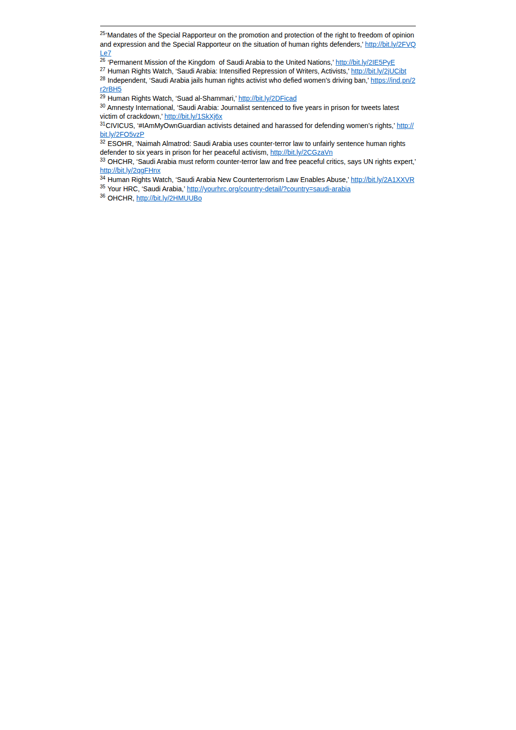25‘Mandates of the Special Rapporteur on the promotion and protection of the right to freedom of opinion and expression and the Special Rapporteur on the situation of human rights defenders,’ http://bit.ly/2FVQLe7
26 ‘Permanent Mission of the Kingdom of Saudi Arabia to the United Nations,’ http://bit.ly/2IE5PyE
27 Human Rights Watch, ‘Saudi Arabia: Intensified Repression of Writers, Activists,’ http://bit.ly/2jUCibt
28 Independent, ‘Saudi Arabia jails human rights activist who defied women’s driving ban,’ https://ind.pn/2r2rBH5
29 Human Rights Watch, ‘Suad al-Shammari,’ http://bit.ly/2DFicad
30 Amnesty International, ‘Saudi Arabia: Journalist sentenced to five years in prison for tweets latest victim of crackdown,’ http://bit.ly/1SkXj6x
31CIVICUS, ‘#IAmMyOwnGuardian activists detained and harassed for defending women’s rights,’ http://bit.ly/2FO5vzP
32 ESOHR, ‘Naimah Almatrod: Saudi Arabia uses counter-terror law to unfairly sentence human rights defender to six years in prison for her peaceful activism, http://bit.ly/2CGzaVn
33 OHCHR, ‘Saudi Arabia must reform counter-terror law and free peaceful critics, says UN rights expert,’ http://bit.ly/2qgFHnx
34 Human Rights Watch, ‘Saudi Arabia New Counterterrorism Law Enables Abuse,’ http://bit.ly/2A1XXVR
35 Your HRC, ‘Saudi Arabia,’ http://yourhrc.org/country-detail/?country=saudi-arabia
36 OHCHR, http://bit.ly/2HMUUBo